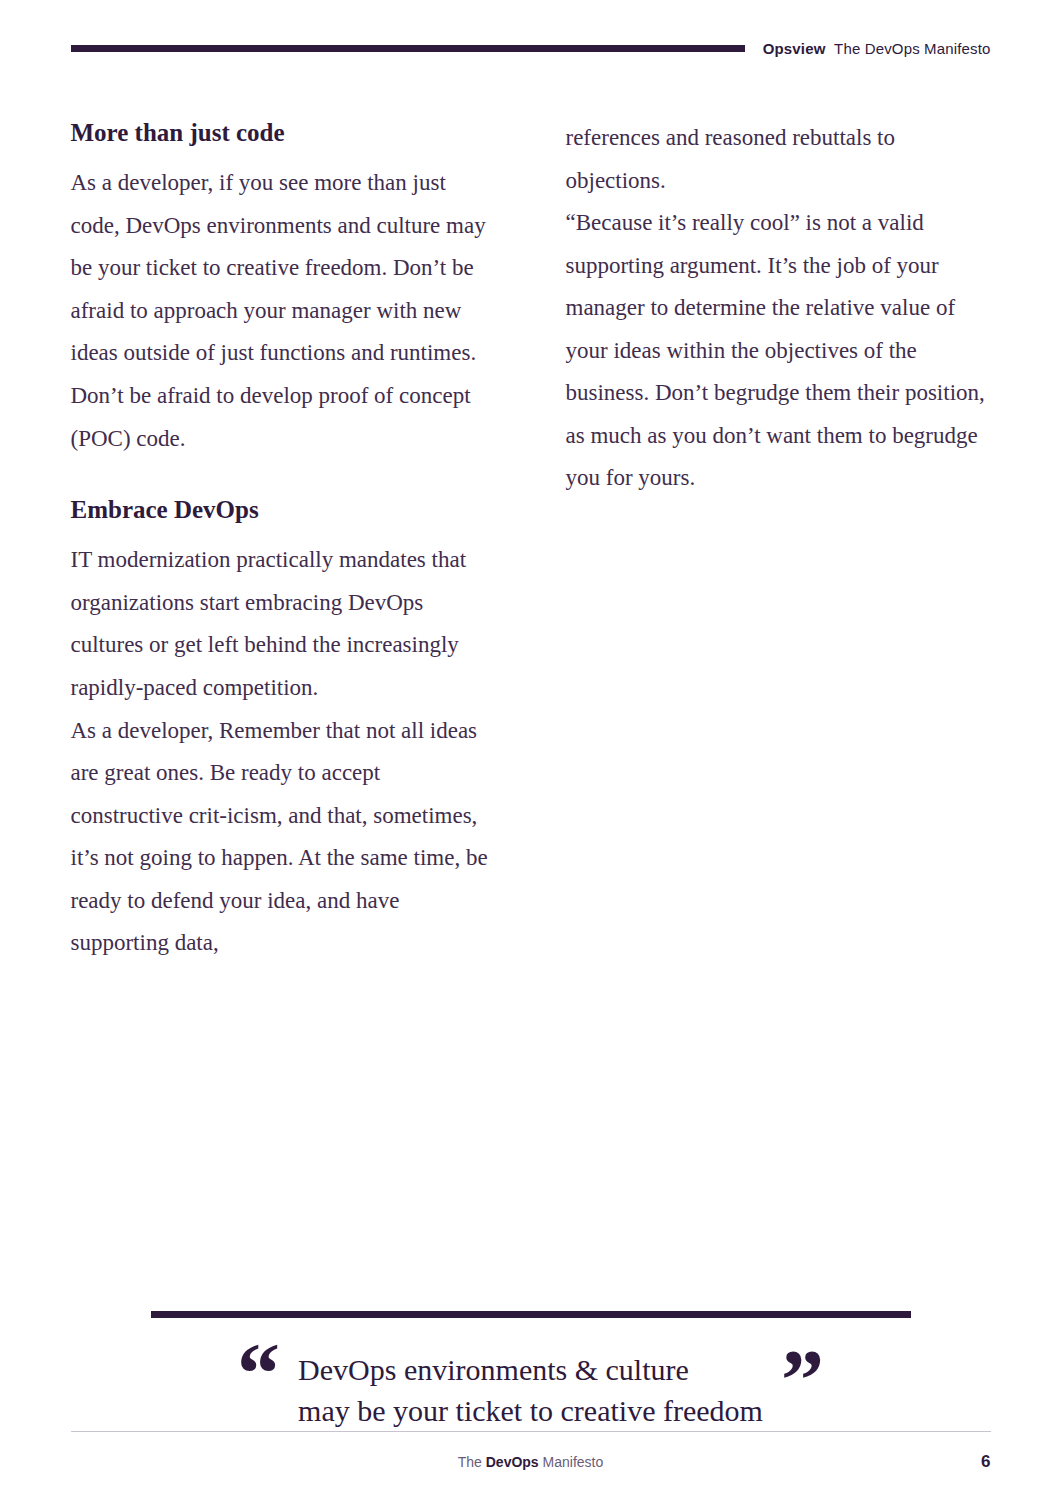Opsview The DevOps Manifesto
More than just code
As a developer, if you see more than just code, DevOps environments and culture may be your ticket to creative freedom. Don’t be afraid to approach your manager with new ideas outside of just functions and runtimes. Don’t be afraid to develop proof of concept (POC) code.
Embrace DevOps
IT modernization practically mandates that organizations start embracing DevOps cultures or get left behind the increasingly rapidly-paced competition.
As a developer, Remember that not all ideas are great ones. Be ready to accept constructive crit-icism, and that, sometimes, it’s not going to happen. At the same time, be ready to defend your idea, and have supporting data,
references and reasoned rebuttals to objections.
“Because it’s really cool” is not a valid supporting argument. It’s the job of your manager to determine the relative value of your ideas within the objectives of the business. Don’t begrudge them their position, as much as you don’t want them to begrudge you for yours.
“
DevOps environments & culture
may be your ticket to creative freedom
”
The DevOps Manifesto
6